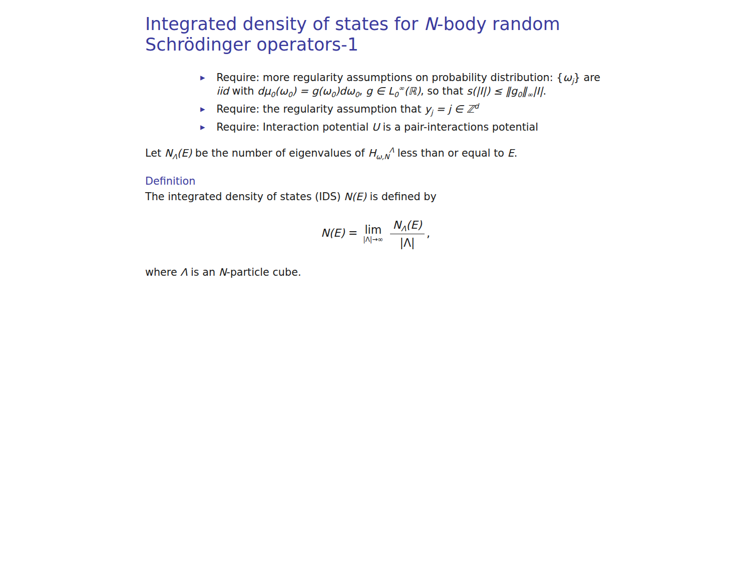Integrated density of states for N-body random Schrödinger operators-1
Require: more regularity assumptions on probability distribution: {ωj} are iid with dμ0(ω0) = g(ω0)dω0, g ∈ L0∞(ℝ), so that s(|I|) ≤ ‖g0‖∞|I|.
Require: the regularity assumption that yj = j ∈ ℤd
Require: Interaction potential U is a pair-interactions potential
Let NΛ(E) be the number of eigenvalues of Hω,NΛ less than or equal to E.
Definition
The integrated density of states (IDS) N(E) is defined by
N(E) = lim|Λ|→∞ NΛ(E)|Λ|,
where Λ is an N-particle cube.